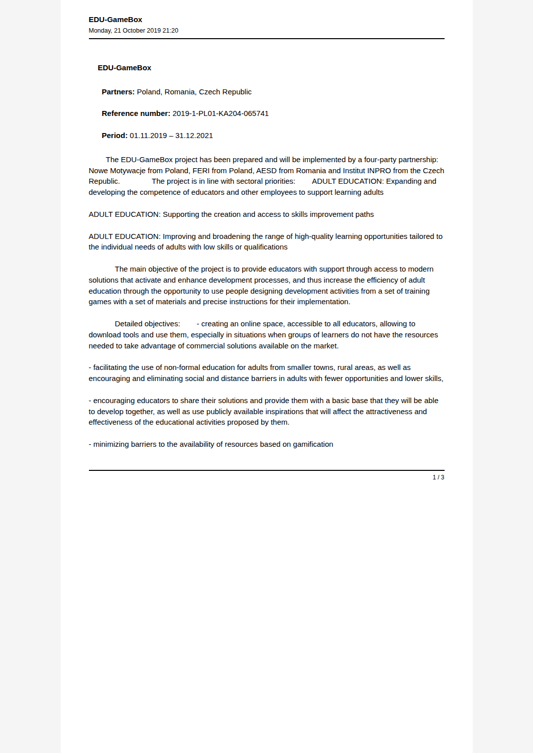EDU-GameBox
Monday, 21 October 2019 21:20
EDU-GameBox
Partners: Poland, Romania, Czech Republic
Reference number: 2019-1-PL01-KA204-065741
Period: 01.11.2019 – 31.12.2021
The EDU-GameBox project has been prepared and will be implemented by a four-party partnership: Nowe Motywacje from Poland, FERI from Poland, AESD from Romania and Institut INPRO from the Czech Republic. The project is in line with sectoral priorities: ADULT EDUCATION: Expanding and developing the competence of educators and other employees to support learning adults
ADULT EDUCATION: Supporting the creation and access to skills improvement paths
ADULT EDUCATION: Improving and broadening the range of high-quality learning opportunities tailored to the individual needs of adults with low skills or qualifications
The main objective of the project is to provide educators with support through access to modern solutions that activate and enhance development processes, and thus increase the efficiency of adult education through the opportunity to use people designing development activities from a set of training games with a set of materials and precise instructions for their implementation.
Detailed objectives: - creating an online space, accessible to all educators, allowing to download tools and use them, especially in situations when groups of learners do not have the resources needed to take advantage of commercial solutions available on the market.
- facilitating the use of non-formal education for adults from smaller towns, rural areas, as well as encouraging and eliminating social and distance barriers in adults with fewer opportunities and lower skills,
- encouraging educators to share their solutions and provide them with a basic base that they will be able to develop together, as well as use publicly available inspirations that will affect the attractiveness and effectiveness of the educational activities proposed by them.
- minimizing barriers to the availability of resources based on gamification
1 / 3